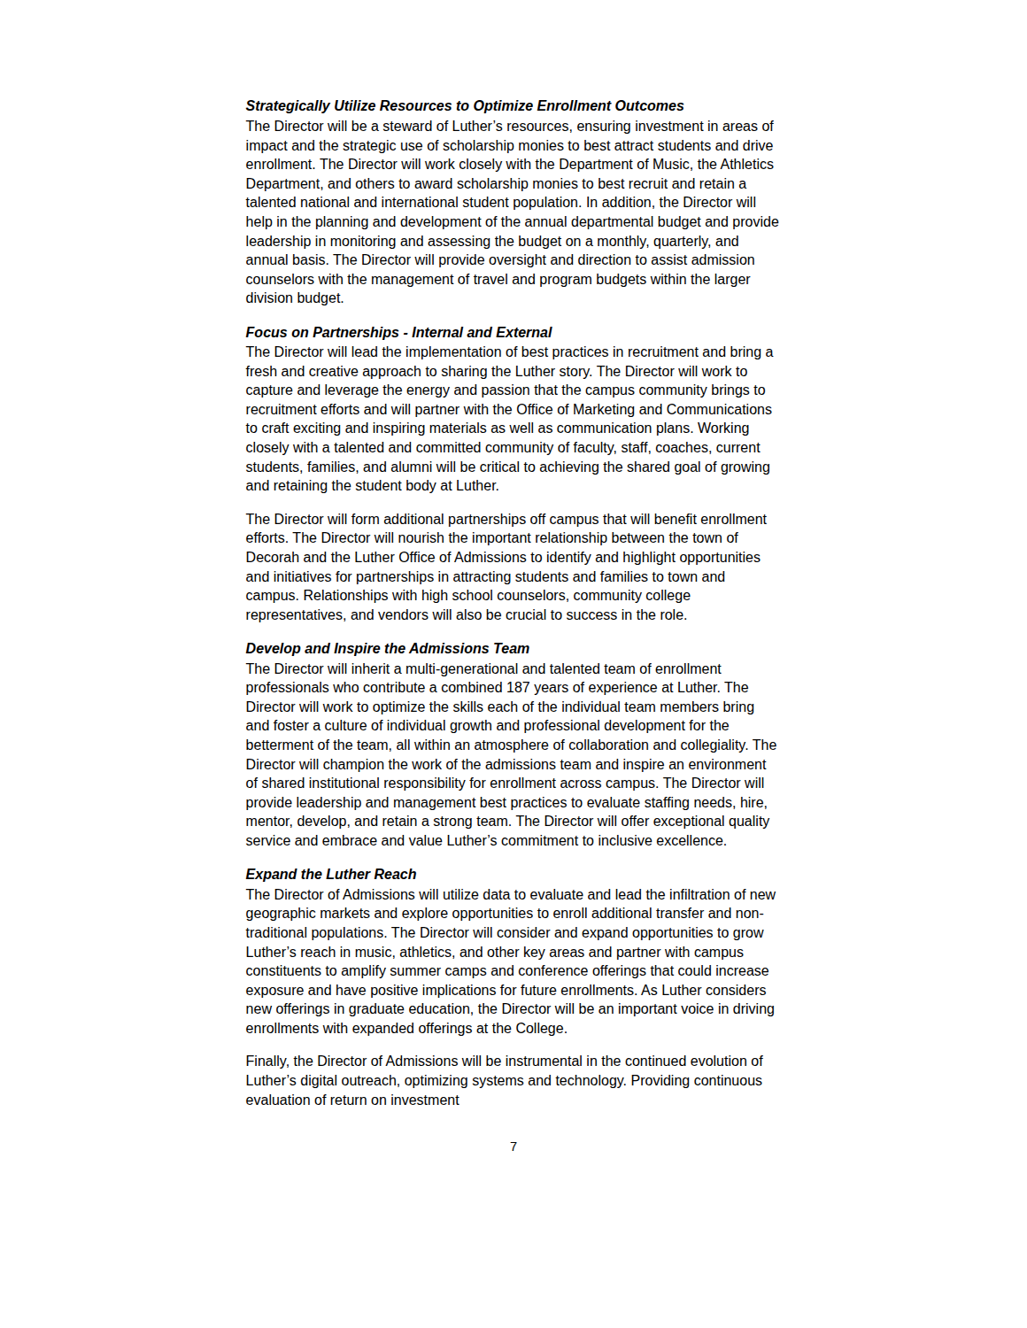Strategically Utilize Resources to Optimize Enrollment Outcomes
The Director will be a steward of Luther’s resources, ensuring investment in areas of impact and the strategic use of scholarship monies to best attract students and drive enrollment. The Director will work closely with the Department of Music, the Athletics Department, and others to award scholarship monies to best recruit and retain a talented national and international student population. In addition, the Director will help in the planning and development of the annual departmental budget and provide leadership in monitoring and assessing the budget on a monthly, quarterly, and annual basis. The Director will provide oversight and direction to assist admission counselors with the management of travel and program budgets within the larger division budget.
Focus on Partnerships - Internal and External
The Director will lead the implementation of best practices in recruitment and bring a fresh and creative approach to sharing the Luther story. The Director will work to capture and leverage the energy and passion that the campus community brings to recruitment efforts and will partner with the Office of Marketing and Communications to craft exciting and inspiring materials as well as communication plans. Working closely with a talented and committed community of faculty, staff, coaches, current students, families, and alumni will be critical to achieving the shared goal of growing and retaining the student body at Luther.
The Director will form additional partnerships off campus that will benefit enrollment efforts. The Director will nourish the important relationship between the town of Decorah and the Luther Office of Admissions to identify and highlight opportunities and initiatives for partnerships in attracting students and families to town and campus. Relationships with high school counselors, community college representatives, and vendors will also be crucial to success in the role.
Develop and Inspire the Admissions Team
The Director will inherit a multi-generational and talented team of enrollment professionals who contribute a combined 187 years of experience at Luther. The Director will work to optimize the skills each of the individual team members bring and foster a culture of individual growth and professional development for the betterment of the team, all within an atmosphere of collaboration and collegiality. The Director will champion the work of the admissions team and inspire an environment of shared institutional responsibility for enrollment across campus. The Director will provide leadership and management best practices to evaluate staffing needs, hire, mentor, develop, and retain a strong team. The Director will offer exceptional quality service and embrace and value Luther’s commitment to inclusive excellence.
Expand the Luther Reach
The Director of Admissions will utilize data to evaluate and lead the infiltration of new geographic markets and explore opportunities to enroll additional transfer and non-traditional populations. The Director will consider and expand opportunities to grow Luther’s reach in music, athletics, and other key areas and partner with campus constituents to amplify summer camps and conference offerings that could increase exposure and have positive implications for future enrollments. As Luther considers new offerings in graduate education, the Director will be an important voice in driving enrollments with expanded offerings at the College.
Finally, the Director of Admissions will be instrumental in the continued evolution of Luther’s digital outreach, optimizing systems and technology. Providing continuous evaluation of return on investment
7